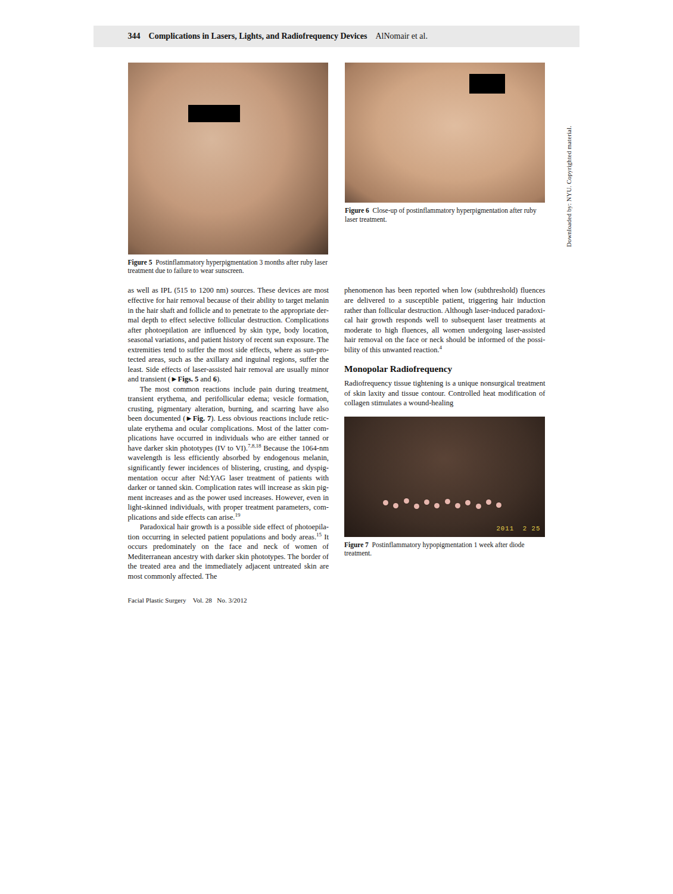344 Complications in Lasers, Lights, and Radiofrequency Devices AlNomair et al.
Downloaded by: NYU. Copyrighted material.
Figure 5 Postinflammatory hyperpigmentation 3 months after ruby laser treatment due to failure to wear sunscreen.
Figure 6 Close-up of postinflammatory hyperpigmentation after ruby laser treatment.
as well as IPL (515 to 1200 nm) sources. These devices are most effective for hair removal because of their ability to target melanin in the hair shaft and follicle and to penetrate to the appropriate dermal depth to effect selective follicular destruction. Complications after photoepilation are influenced by skin type, body location, seasonal variations, and patient history of recent sun exposure. The extremities tend to suffer the most side effects, where as sun-protected areas, such as the axillary and inguinal regions, suffer the least. Side effects of laser-assisted hair removal are usually minor and transient (►Figs. 5 and 6).
The most common reactions include pain during treatment, transient erythema, and perifollicular edema; vesicle formation, crusting, pigmentary alteration, burning, and scarring have also been documented (►Fig. 7). Less obvious reactions include reticulate erythema and ocular complications. Most of the latter complications have occurred in individuals who are either tanned or have darker skin phototypes (IV to VI).7,8,18 Because the 1064-nm wavelength is less efficiently absorbed by endogenous melanin, significantly fewer incidences of blistering, crusting, and dyspigmentation occur after Nd:YAG laser treatment of patients with darker or tanned skin. Complication rates will increase as skin pigment increases and as the power used increases. However, even in light-skinned individuals, with proper treatment parameters, complications and side effects can arise.19
Paradoxical hair growth is a possible side effect of photoepilation occurring in selected patient populations and body areas.15 It occurs predominately on the face and neck of women of Mediterranean ancestry with darker skin phototypes. The border of the treated area and the immediately adjacent untreated skin are most commonly affected. The
phenomenon has been reported when low (subthreshold) fluences are delivered to a susceptible patient, triggering hair induction rather than follicular destruction. Although laser-induced paradoxical hair growth responds well to subsequent laser treatments at moderate to high fluences, all women undergoing laser-assisted hair removal on the face or neck should be informed of the possibility of this unwanted reaction.4
Monopolar Radiofrequency
Radiofrequency tissue tightening is a unique nonsurgical treatment of skin laxity and tissue contour. Controlled heat modification of collagen stimulates a wound-healing
2011 2 25
Figure 7 Postinflammatory hypopigmentation 1 week after diode treatment.
Facial Plastic Surgery Vol. 28 No. 3/2012